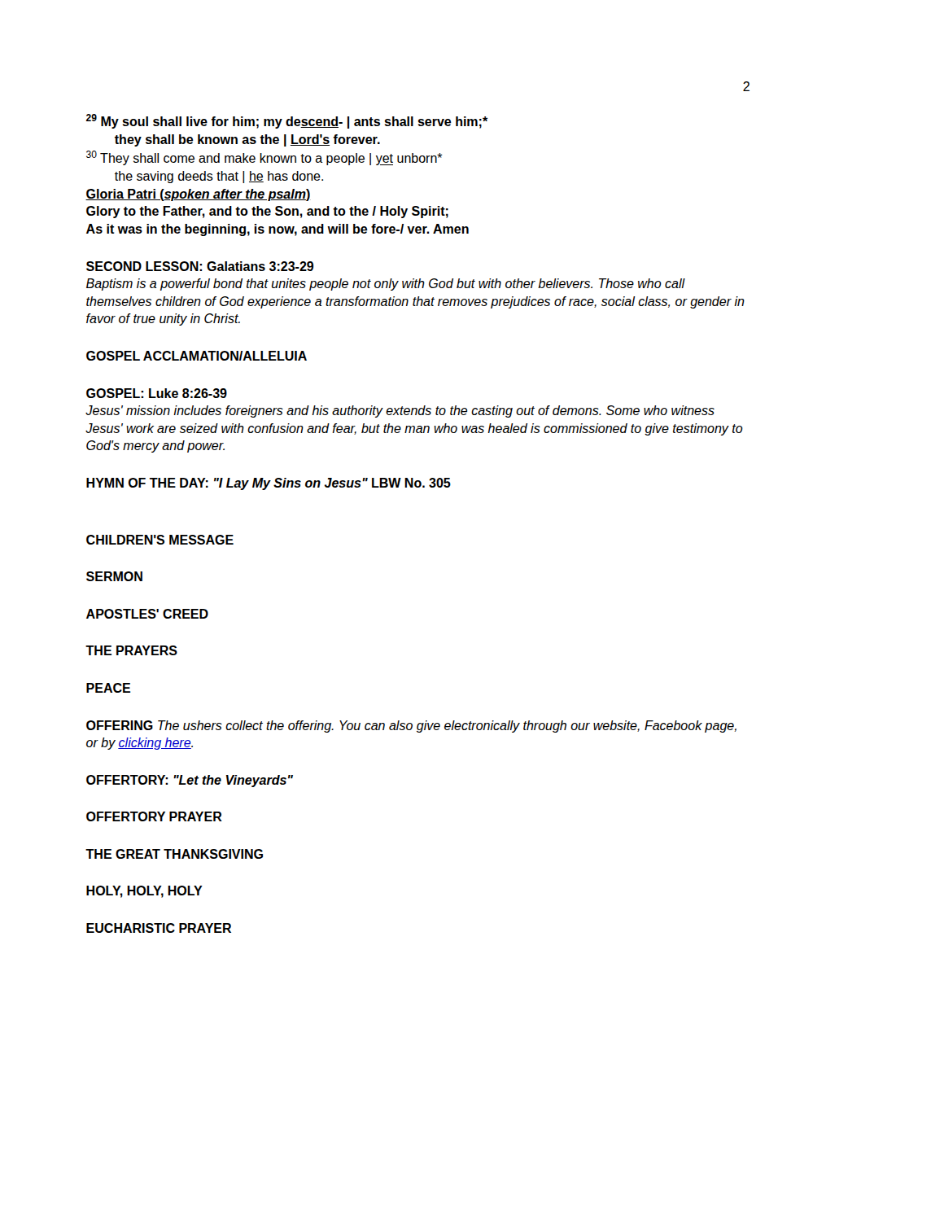2
29 My soul shall live for him; my descend- | ants shall serve him;*
they shall be known as the | Lord's forever.
30 They shall come and make known to a people | yet unborn*
the saving deeds that | he has done.
Gloria Patri (spoken after the psalm)
Glory to the Father, and to the Son, and to the / Holy Spirit;
As it was in the beginning, is now, and will be fore-/ ver. Amen
SECOND LESSON: Galatians 3:23-29
Baptism is a powerful bond that unites people not only with God but with other believers. Those who call themselves children of God experience a transformation that removes prejudices of race, social class, or gender in favor of true unity in Christ.
GOSPEL ACCLAMATION/ALLELUIA
GOSPEL: Luke 8:26-39
Jesus' mission includes foreigners and his authority extends to the casting out of demons. Some who witness Jesus' work are seized with confusion and fear, but the man who was healed is commissioned to give testimony to God's mercy and power.
HYMN OF THE DAY: "I Lay My Sins on Jesus" LBW No. 305
CHILDREN'S MESSAGE
SERMON
APOSTLES' CREED
THE PRAYERS
PEACE
OFFERING The ushers collect the offering. You can also give electronically through our website, Facebook page, or by clicking here.
OFFERTORY: "Let the Vineyards"
OFFERTORY PRAYER
THE GREAT THANKSGIVING
HOLY, HOLY, HOLY
EUCHARISTIC PRAYER